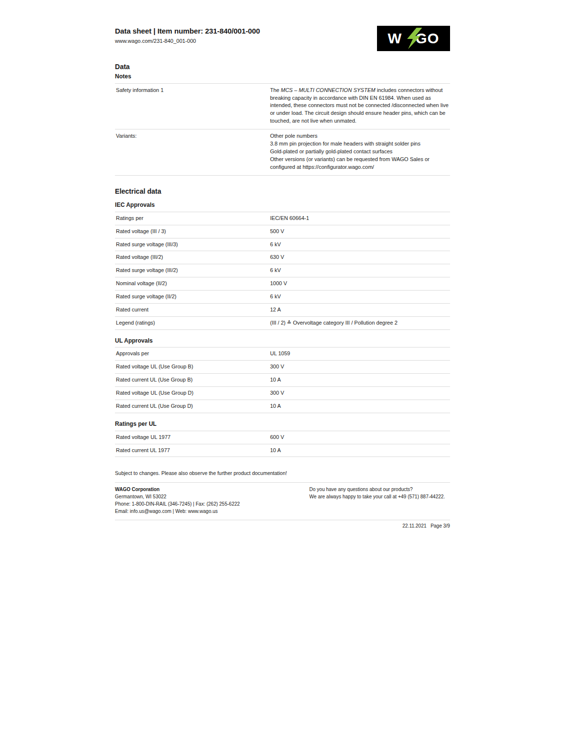Data sheet | Item number: 231-840/001-000
www.wago.com/231-840_001-000
W GO
Data
Notes
| Safety information 1 | The MCS – MULTI CONNECTION SYSTEM includes connectors without breaking capacity in accordance with DIN EN 61984. When used as intended, these connectors must not be connected /disconnected when live or under load. The circuit design should ensure header pins, which can be touched, are not live when unmated. |
| Variants: | Other pole numbers 3.8 mm pin projection for male headers with straight solder pins Gold-plated or partially gold-plated contact surfaces Other versions (or variants) can be requested from WAGO Sales or configured at https://configurator.wago.com/ |
Electrical data
IEC Approvals
| Ratings per | IEC/EN 60664-1 |
| Rated voltage (III / 3) | 500 V |
| Rated surge voltage (III/3) | 6 kV |
| Rated voltage (III/2) | 630 V |
| Rated surge voltage (III/2) | 6 kV |
| Nominal voltage (II/2) | 1000 V |
| Rated surge voltage (II/2) | 6 kV |
| Rated current | 12 A |
| Legend (ratings) | (III / 2) ≙ Overvoltage category III / Pollution degree 2 |
UL Approvals
| Approvals per | UL 1059 |
| Rated voltage UL (Use Group B) | 300 V |
| Rated current UL (Use Group B) | 10 A |
| Rated voltage UL (Use Group D) | 300 V |
| Rated current UL (Use Group D) | 10 A |
Ratings per UL
| Rated voltage UL 1977 | 600 V |
| Rated current UL 1977 | 10 A |
Subject to changes. Please also observe the further product documentation!
WAGO Corporation
Germantown, WI 53022
Phone: 1-800-DIN-RAIL (346-7245) | Fax: (262) 255-6222
Email: info.us@wago.com | Web: www.wago.us
Do you have any questions about our products?
We are always happy to take your call at +49 (571) 887-44222.
22.11.2021 Page 3/9